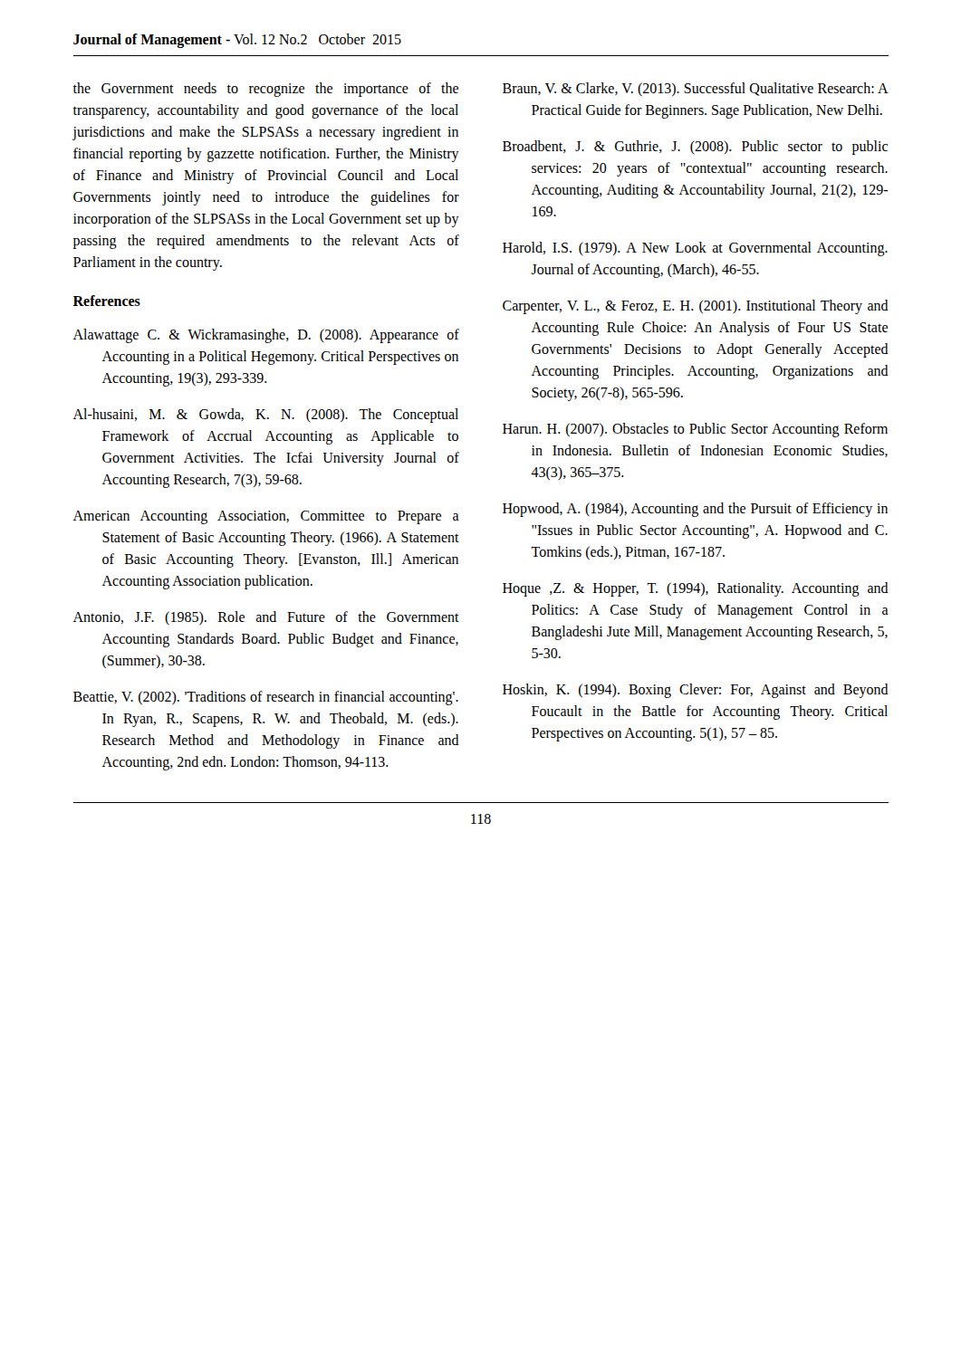Journal of Management - Vol. 12 No.2 October 2015
the Government needs to recognize the importance of the transparency, accountability and good governance of the local jurisdictions and make the SLPSASs a necessary ingredient in financial reporting by gazzette notification. Further, the Ministry of Finance and Ministry of Provincial Council and Local Governments jointly need to introduce the guidelines for incorporation of the SLPSASs in the Local Government set up by passing the required amendments to the relevant Acts of Parliament in the country.
References
Alawattage C. & Wickramasinghe, D. (2008). Appearance of Accounting in a Political Hegemony. Critical Perspectives on Accounting, 19(3), 293-339.
Al-husaini, M. & Gowda, K. N. (2008). The Conceptual Framework of Accrual Accounting as Applicable to Government Activities. The Icfai University Journal of Accounting Research, 7(3), 59-68.
American Accounting Association, Committee to Prepare a Statement of Basic Accounting Theory. (1966). A Statement of Basic Accounting Theory. [Evanston, Ill.] American Accounting Association publication.
Antonio, J.F. (1985). Role and Future of the Government Accounting Standards Board. Public Budget and Finance, (Summer), 30-38.
Beattie, V. (2002). 'Traditions of research in financial accounting'. In Ryan, R., Scapens, R. W. and Theobald, M. (eds.). Research Method and Methodology in Finance and Accounting, 2nd edn. London: Thomson, 94-113.
Braun, V. & Clarke, V. (2013). Successful Qualitative Research: A Practical Guide for Beginners. Sage Publication, New Delhi.
Broadbent, J. & Guthrie, J. (2008). Public sector to public services: 20 years of "contextual" accounting research. Accounting, Auditing & Accountability Journal, 21(2), 129-169.
Harold, I.S. (1979). A New Look at Governmental Accounting. Journal of Accounting, (March), 46-55.
Carpenter, V. L., & Feroz, E. H. (2001). Institutional Theory and Accounting Rule Choice: An Analysis of Four US State Governments' Decisions to Adopt Generally Accepted Accounting Principles. Accounting, Organizations and Society, 26(7-8), 565-596.
Harun. H. (2007). Obstacles to Public Sector Accounting Reform in Indonesia. Bulletin of Indonesian Economic Studies, 43(3), 365–375.
Hopwood, A. (1984), Accounting and the Pursuit of Efficiency in "Issues in Public Sector Accounting", A. Hopwood and C. Tomkins (eds.), Pitman, 167-187.
Hoque ,Z. & Hopper, T. (1994), Rationality. Accounting and Politics: A Case Study of Management Control in a Bangladeshi Jute Mill, Management Accounting Research, 5, 5-30.
Hoskin, K. (1994). Boxing Clever: For, Against and Beyond Foucault in the Battle for Accounting Theory. Critical Perspectives on Accounting. 5(1), 57 – 85.
118